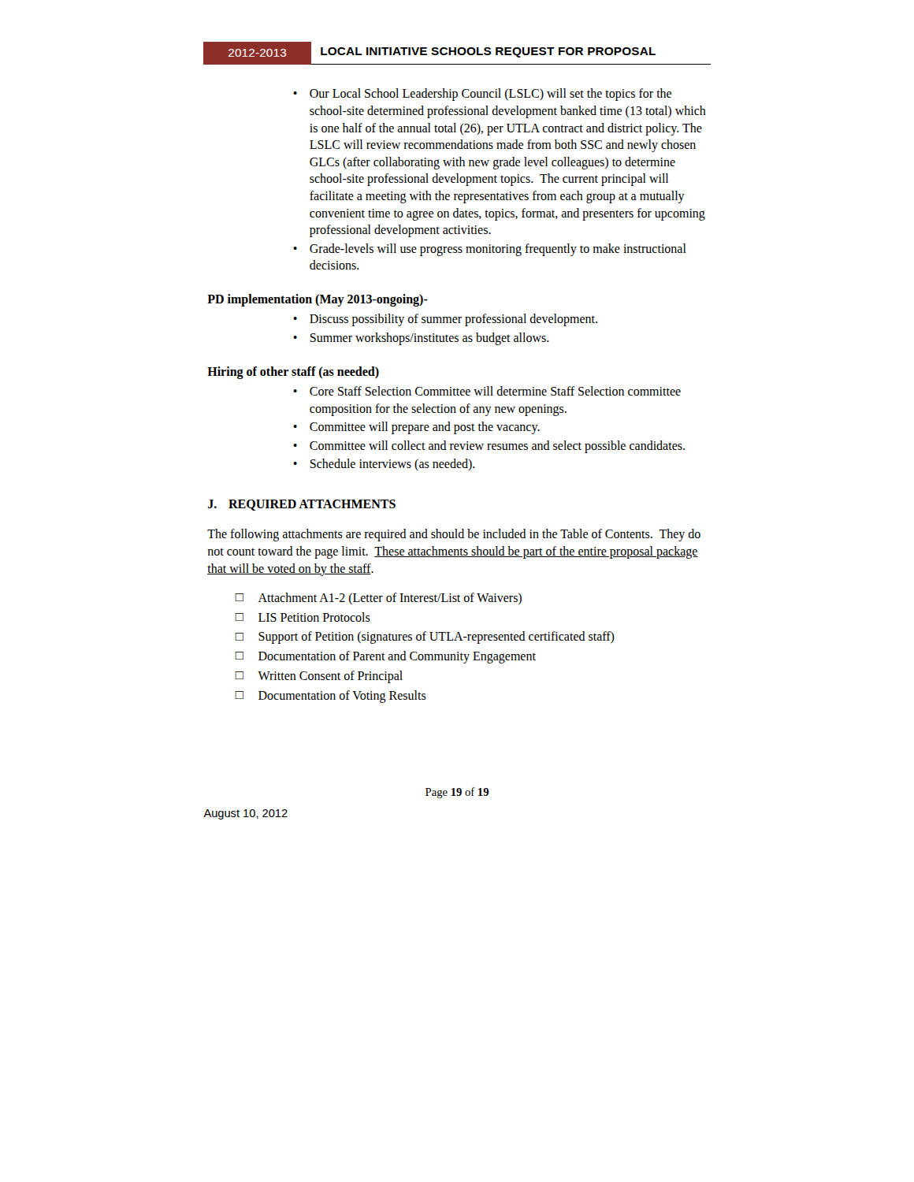2012-2013
LOCAL INITIATIVE SCHOOLS REQUEST FOR PROPOSAL
Our Local School Leadership Council (LSLC) will set the topics for the school-site determined professional development banked time (13 total) which is one half of the annual total (26), per UTLA contract and district policy. The LSLC will review recommendations made from both SSC and newly chosen GLCs (after collaborating with new grade level colleagues) to determine school-site professional development topics. The current principal will facilitate a meeting with the representatives from each group at a mutually convenient time to agree on dates, topics, format, and presenters for upcoming professional development activities.
Grade-levels will use progress monitoring frequently to make instructional decisions.
PD implementation (May 2013-ongoing)-
Discuss possibility of summer professional development.
Summer workshops/institutes as budget allows.
Hiring of other staff (as needed)
Core Staff Selection Committee will determine Staff Selection committee composition for the selection of any new openings.
Committee will prepare and post the vacancy.
Committee will collect and review resumes and select possible candidates.
Schedule interviews (as needed).
J. REQUIRED ATTACHMENTS
The following attachments are required and should be included in the Table of Contents. They do not count toward the page limit. These attachments should be part of the entire proposal package that will be voted on by the staff.
Attachment A1-2 (Letter of Interest/List of Waivers)
LIS Petition Protocols
Support of Petition (signatures of UTLA-represented certificated staff)
Documentation of Parent and Community Engagement
Written Consent of Principal
Documentation of Voting Results
Page 19 of 19
August 10, 2012